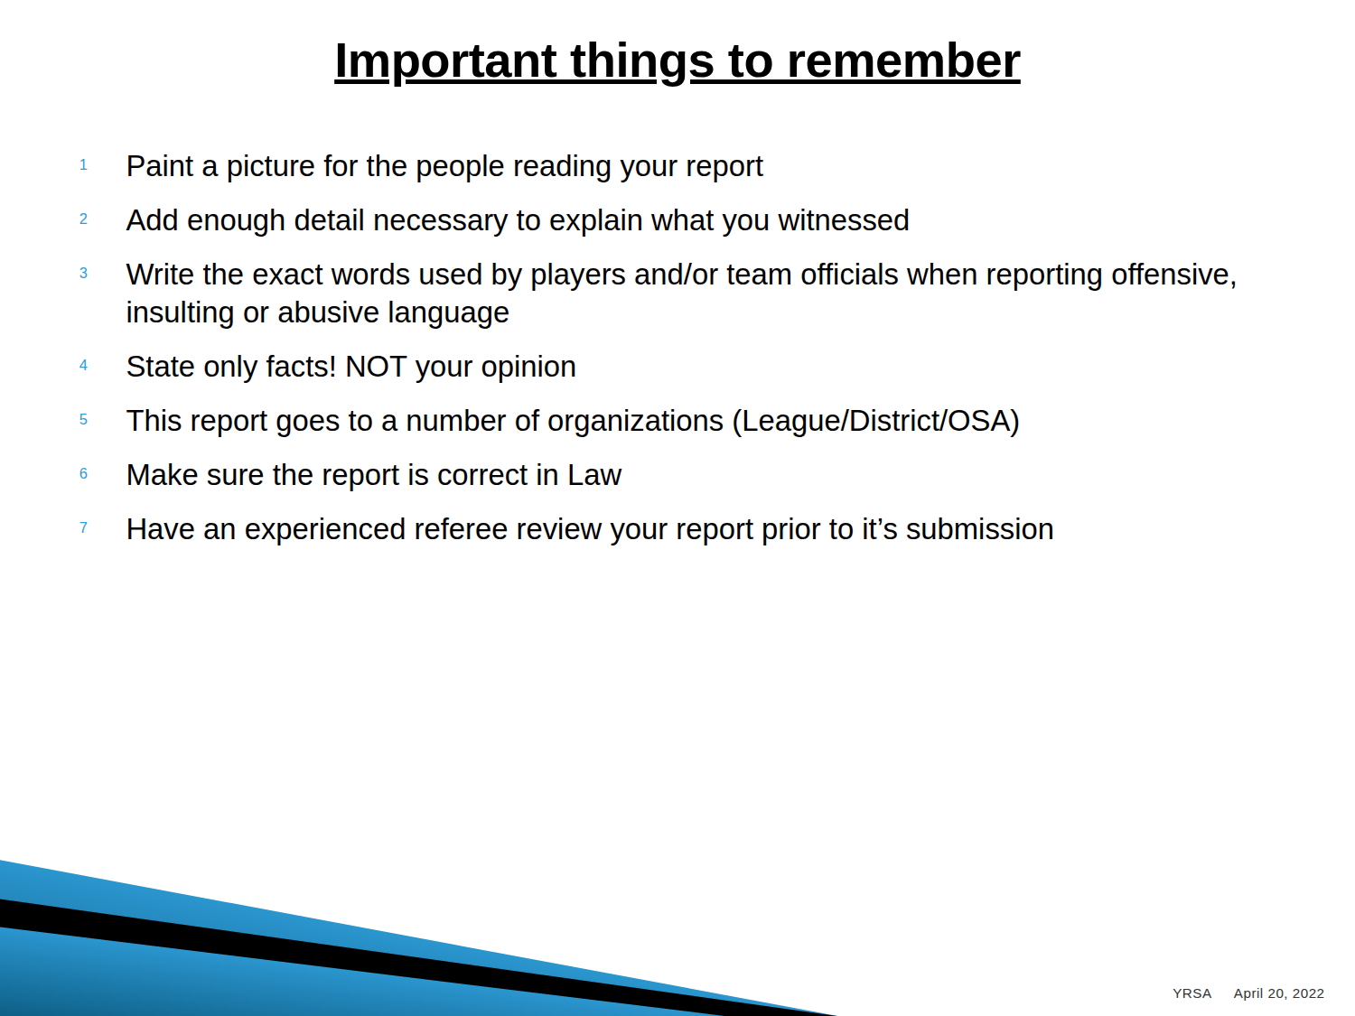Important things to remember
Paint a picture for the people reading your report
Add enough detail necessary to explain what you witnessed
Write the exact words used by players and/or team officials when reporting offensive, insulting or abusive language
State only facts! NOT your opinion
This report goes to a number of organizations (League/District/OSA)
Make sure the report is correct in Law
Have an experienced referee review your report prior to it’s submission
YRSA April 20, 2022